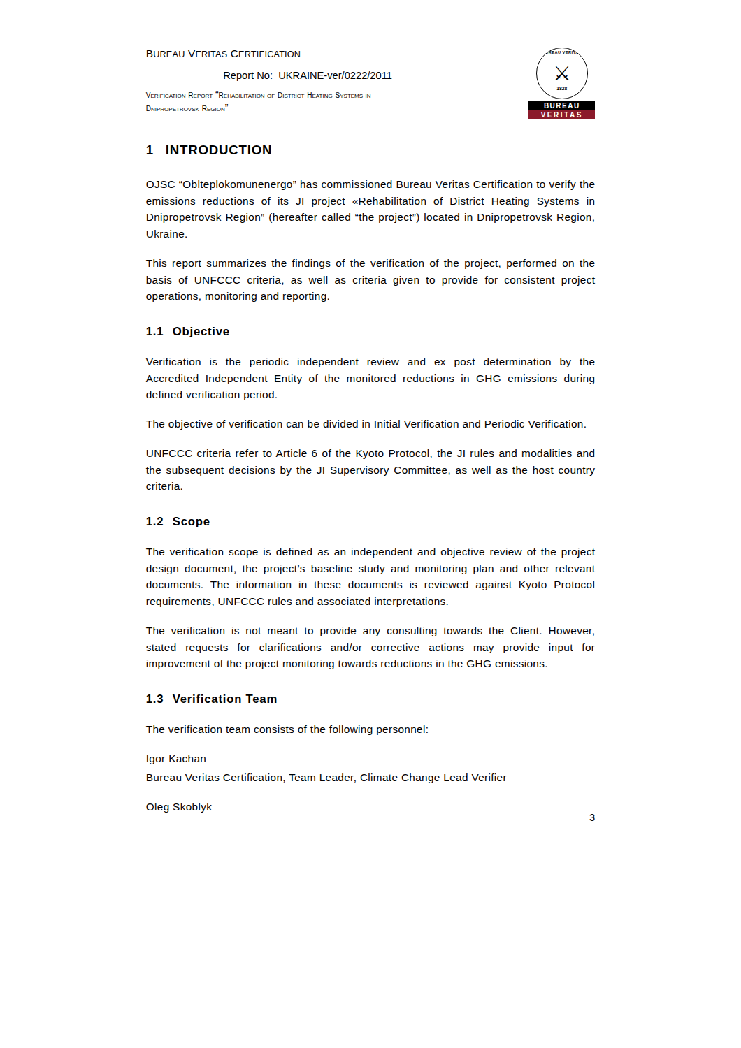BUREAU VERITAS CERTIFICATION
Report No: UKRAINE-ver/0222/2011
VERIFICATION REPORT “REHABILITATION OF DISTRICT HEATING SYSTEMS IN
DNIPROPETROVSK REGION”
BUREAU VERITAS
⚔
1828
BUREAU
VERITAS
1 INTRODUCTION
OJSC “Oblteplokomunenergo” has commissioned Bureau Veritas Certification to verify the emissions reductions of its JI project «Rehabilitation of District Heating Systems in Dnipropetrovsk Region” (hereafter called “the project”) located in Dnipropetrovsk Region, Ukraine.
This report summarizes the findings of the verification of the project, performed on the basis of UNFCCC criteria, as well as criteria given to provide for consistent project operations, monitoring and reporting.
1.1 Objective
Verification is the periodic independent review and ex post determination by the Accredited Independent Entity of the monitored reductions in GHG emissions during defined verification period.
The objective of verification can be divided in Initial Verification and Periodic Verification.
UNFCCC criteria refer to Article 6 of the Kyoto Protocol, the JI rules and modalities and the subsequent decisions by the JI Supervisory Committee, as well as the host country criteria.
1.2 Scope
The verification scope is defined as an independent and objective review of the project design document, the project’s baseline study and monitoring plan and other relevant documents. The information in these documents is reviewed against Kyoto Protocol requirements, UNFCCC rules and associated interpretations.
The verification is not meant to provide any consulting towards the Client. However, stated requests for clarifications and/or corrective actions may provide input for improvement of the project monitoring towards reductions in the GHG emissions.
1.3 Verification Team
The verification team consists of the following personnel:
Igor Kachan
Bureau Veritas Certification, Team Leader, Climate Change Lead Verifier
Oleg Skoblyk
3